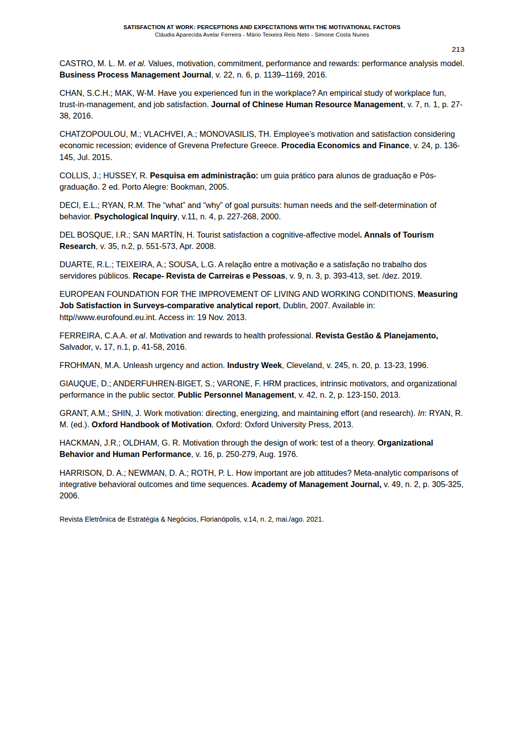Satisfaction at work: perceptions and expectations with the motivational factors
Cláudia Aparecida Avelar Ferreira - Mário Teixeira Reis Neto - Simone Costa Nunes
213
CASTRO, M. L. M. et al. Values, motivation, commitment, performance and rewards: performance analysis model. Business Process Management Journal, v. 22, n. 6, p. 1139–1169, 2016.
CHAN, S.C.H.; MAK, W-M. Have you experienced fun in the workplace? An empirical study of workplace fun, trust-in-management, and job satisfaction. Journal of Chinese Human Resource Management, v. 7, n. 1, p. 27-38, 2016.
CHATZOPOULOU, M.; VLACHVEI, A.; MONOVASILIS, TH. Employee’s motivation and satisfaction considering economic recession; evidence of Grevena Prefecture Greece. Procedia Economics and Finance, v. 24, p. 136-145, Jul. 2015.
COLLIS, J.; HUSSEY, R. Pesquisa em administração: um guia prático para alunos de graduação e Pós-graduação. 2 ed. Porto Alegre: Bookman, 2005.
DECI, E.L.; RYAN, R.M. The “what” and “why” of goal pursuits: human needs and the self-determination of behavior. Psychological Inquiry, v.11, n. 4, p. 227-268, 2000.
DEL BOSQUE, I.R.; SAN MARTÍN, H. Tourist satisfaction a cognitive-affective model. Annals of Tourism Research, v. 35, n.2, p. 551-573, Apr. 2008.
DUARTE, R.L.; TEIXEIRA, A.; SOUSA, L.G. A relação entre a motivação e a satisfação no trabalho dos servidores públicos. Recape- Revista de Carreiras e Pessoas, v. 9, n. 3, p. 393-413, set. /dez. 2019.
EUROPEAN FOUNDATION FOR THE IMPROVEMENT OF LIVING AND WORKING CONDITIONS. Measuring Job Satisfaction in Surveys-comparative analytical report, Dublin, 2007. Available in: http//www.eurofound.eu.int. Access in: 19 Nov. 2013.
FERREIRA, C.A.A. et al. Motivation and rewards to health professional. Revista Gestão & Planejamento, Salvador, v. 17, n.1, p. 41-58, 2016.
FROHMAN, M.A. Unleash urgency and action. Industry Week, Cleveland, v. 245, n. 20, p. 13-23, 1996.
GIAUQUE, D.; ANDERFUHREN-BIGET, S.; VARONE, F. HRM practices, intrinsic motivators, and organizational performance in the public sector. Public Personnel Management, v. 42, n. 2, p. 123-150, 2013.
GRANT, A.M.; SHIN, J. Work motivation: directing, energizing, and maintaining effort (and research). In: RYAN, R. M. (ed.). Oxford Handbook of Motivation. Oxford: Oxford University Press, 2013.
HACKMAN, J.R.; OLDHAM, G. R. Motivation through the design of work: test of a theory. Organizational Behavior and Human Performance, v. 16, p. 250-279, Aug. 1976.
HARRISON, D. A.; NEWMAN, D. A.; ROTH, P. L. How important are job attitudes? Meta-analytic comparisons of integrative behavioral outcomes and time sequences. Academy of Management Journal, v. 49, n. 2, p. 305-325, 2006.
Revista Eletrônica de Estratégia & Negócios, Florianópolis, v.14, n. 2, mai./ago. 2021.